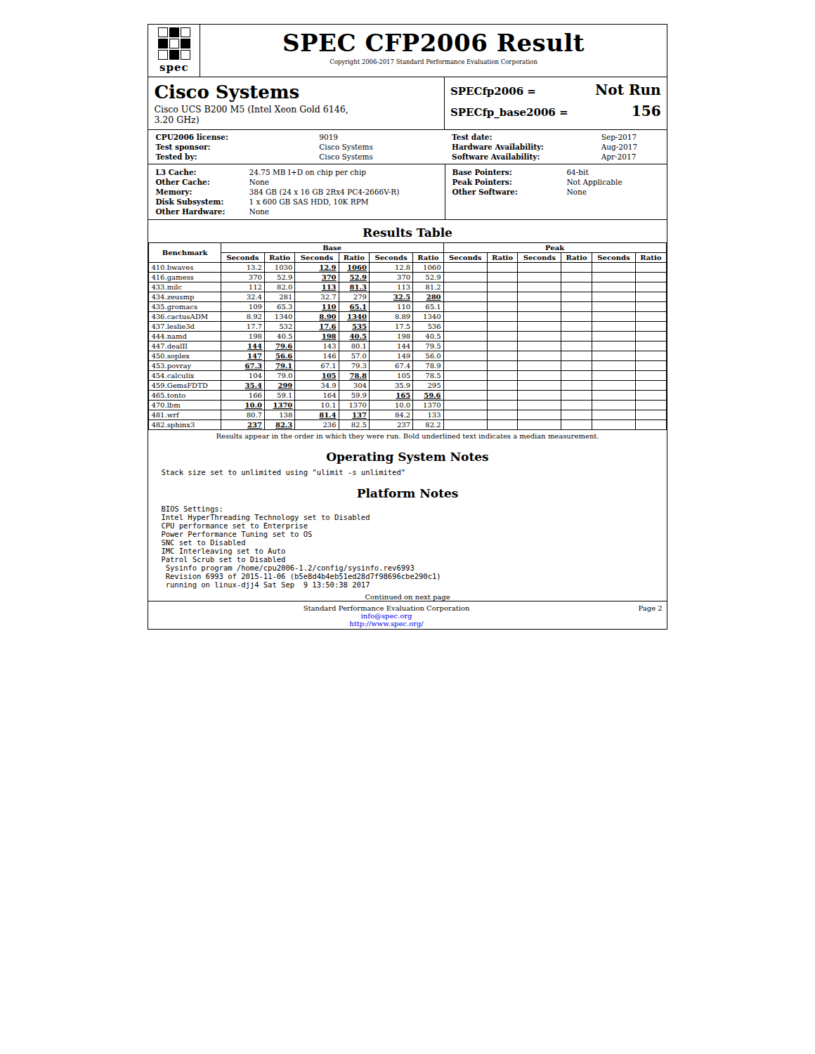spec
SPEC CFP2006 Result
Copyright 2006-2017 Standard Performance Evaluation Corporation
Cisco Systems
Cisco UCS B200 M5 (Intel Xeon Gold 6146,
3.20 GHz)
SPECfp2006 =Not Run
SPECfp_base2006 =156
| CPU2006 license: | 9019 |
| Test sponsor: | Cisco Systems |
| Tested by: | Cisco Systems |
| Test date: | Sep-2017 |
| Hardware Availability: | Aug-2017 |
| Software Availability: | Apr-2017 |
| L3 Cache: | 24.75 MB I+D on chip per chip |
| Other Cache: | None |
| Memory: | 384 GB (24 x 16 GB 2Rx4 PC4-2666V-R) |
| Disk Subsystem: | 1 x 600 GB SAS HDD, 10K RPM |
| Other Hardware: | None |
| Base Pointers: | 64-bit |
| Peak Pointers: | Not Applicable |
| Other Software: | None |
Results Table
| Benchmark | Base | Peak |
| --- | --- | --- |
| Seconds | Ratio | Seconds | Ratio | Seconds | Ratio | Seconds | Ratio | Seconds | Ratio | Seconds | Ratio |
| 410.bwaves | 13.2 | 1030 | 12.9 | 1060 | 12.8 | 1060 | | | | | | |
| 416.gamess | 370 | 52.9 | 370 | 52.9 | 370 | 52.9 | | | | | | |
| 433.milc | 112 | 82.0 | 113 | 81.3 | 113 | 81.2 | | | | | | |
| 434.zeusmp | 32.4 | 281 | 32.7 | 279 | 32.5 | 280 | | | | | | |
| 435.gromacs | 109 | 65.3 | 110 | 65.1 | 110 | 65.1 | | | | | | |
| 436.cactusADM | 8.92 | 1340 | 8.90 | 1340 | 8.89 | 1340 | | | | | | |
| 437.leslie3d | 17.7 | 532 | 17.6 | 535 | 17.5 | 536 | | | | | | |
| 444.namd | 198 | 40.5 | 198 | 40.5 | 198 | 40.5 | | | | | | |
| 447.dealII | 144 | 79.6 | 143 | 80.1 | 144 | 79.5 | | | | | | |
| 450.soplex | 147 | 56.6 | 146 | 57.0 | 149 | 56.0 | | | | | | |
| 453.povray | 67.3 | 79.1 | 67.1 | 79.3 | 67.4 | 78.9 | | | | | | |
| 454.calculix | 104 | 79.0 | 105 | 78.8 | 105 | 78.5 | | | | | | |
| 459.GemsFDTD | 35.4 | 299 | 34.9 | 304 | 35.9 | 295 | | | | | | |
| 465.tonto | 166 | 59.1 | 164 | 59.9 | 165 | 59.6 | | | | | | |
| 470.lbm | 10.0 | 1370 | 10.1 | 1370 | 10.0 | 1370 | | | | | | |
| 481.wrf | 80.7 | 138 | 81.4 | 137 | 84.2 | 133 | | | | | | |
| 482.sphinx3 | 237 | 82.3 | 236 | 82.5 | 237 | 82.2 | | | | | | |
Results appear in the order in which they were run. Bold underlined text indicates a median measurement.
Operating System Notes
Stack size set to unlimited using "ulimit -s unlimited"
Platform Notes
BIOS Settings: Intel HyperThreading Technology set to Disabled CPU performance set to Enterprise Power Performance Tuning set to OS SNC set to Disabled IMC Interleaving set to Auto Patrol Scrub set to Disabled Sysinfo program /home/cpu2006-1.2/config/sysinfo.rev6993 Revision 6993 of 2015-11-06 (b5e8d4b4eb51ed28d7f98696cbe290c1) running on linux-djj4 Sat Sep 9 13:50:38 2017
Continued on next page
Standard Performance Evaluation Corporation
info@spec.org
http://www.spec.org/
Page 2